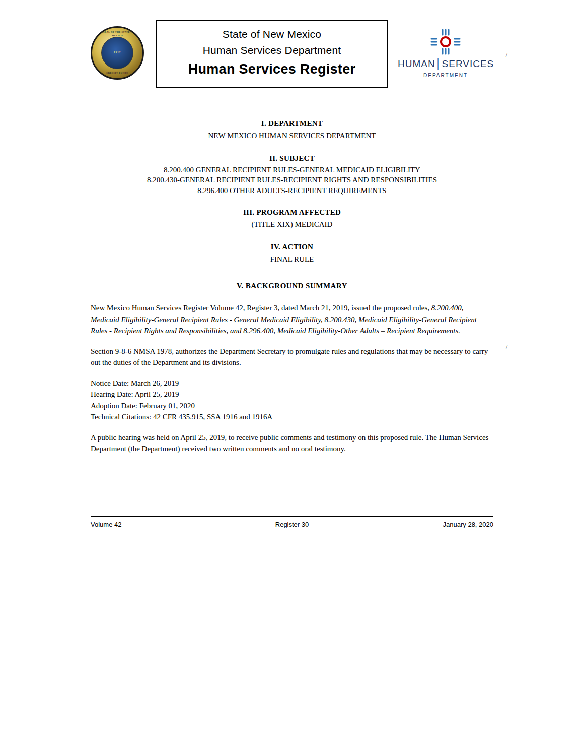/
Great Seal of the State of New Mexico
1912
Crescit Eundo
State of New Mexico
Human Services Department
Human Services Register
HUMAN│SERVICES DEPARTMENT
I. DEPARTMENT
NEW MEXICO HUMAN SERVICES DEPARTMENT
II. SUBJECT
8.200.400 GENERAL RECIPIENT RULES-GENERAL MEDICAID ELIGIBILITY
8.200.430-GENERAL RECIPIENT RULES-RECIPIENT RIGHTS AND RESPONSIBILITIES
8.296.400 OTHER ADULTS-RECIPIENT REQUIREMENTS
III. PROGRAM AFFECTED
(TITLE XIX) MEDICAID
IV. ACTION
FINAL RULE
V. BACKGROUND SUMMARY
New Mexico Human Services Register Volume 42, Register 3, dated March 21, 2019, issued the proposed rules, 8.200.400, Medicaid Eligibility-General Recipient Rules - General Medicaid Eligibility, 8.200.430, Medicaid Eligibility-General Recipient Rules - Recipient Rights and Responsibilities, and 8.296.400, Medicaid Eligibility-Other Adults – Recipient Requirements.
Section 9-8-6 NMSA 1978, authorizes the Department Secretary to promulgate rules and regulations that may be necessary to carry out the duties of the Department and its divisions.
Notice Date: March 26, 2019
Hearing Date: April 25, 2019
Adoption Date: February 01, 2020
Technical Citations: 42 CFR 435.915, SSA 1916 and 1916A
A public hearing was held on April 25, 2019, to receive public comments and testimony on this proposed rule. The Human Services Department (the Department) received two written comments and no oral testimony.
/
Volume 42 Register 30 January 28, 2020